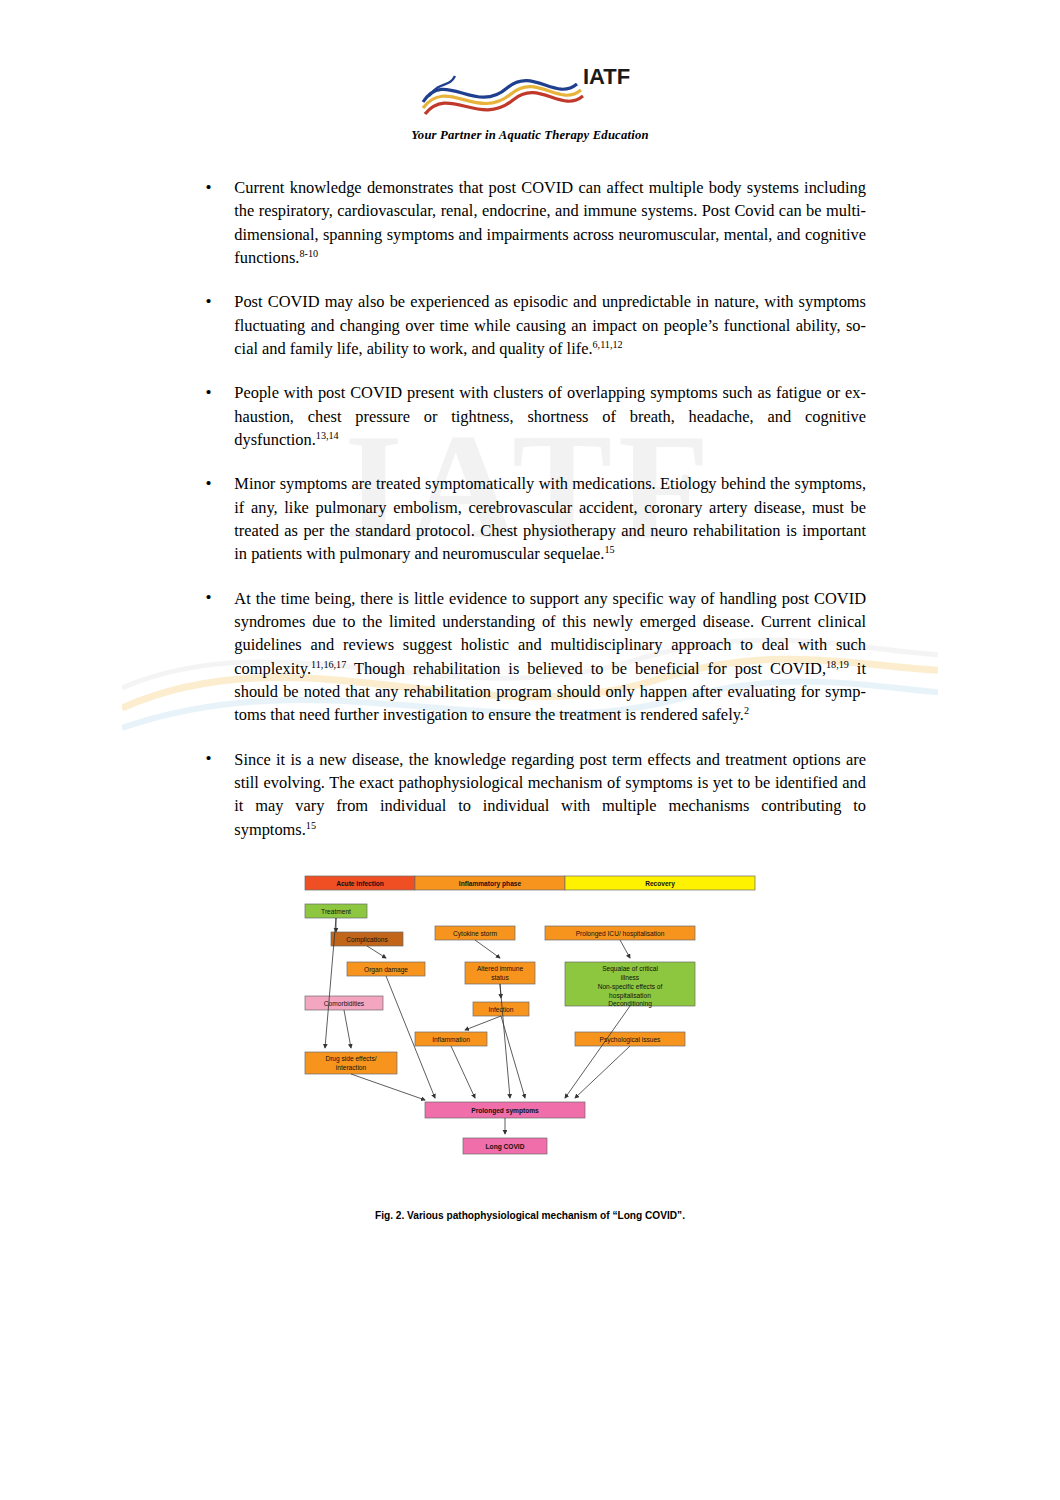IATF
IATF
Your Partner in Aquatic Therapy Education
Current knowledge demonstrates that post COVID can affect multiple body systems including the respiratory, cardiovascular, renal, endocrine, and immune systems. Post Covid can be multi-dimensional, spanning symptoms and impairments across neuromuscular, mental, and cognitive functions.8-10
Post COVID may also be experienced as episodic and unpredictable in nature, with symptoms fluctuating and changing over time while causing an impact on people’s functional ability, social and family life, ability to work, and quality of life.6,11,12
People with post COVID present with clusters of overlapping symptoms such as fatigue or exhaustion, chest pressure or tightness, shortness of breath, headache, and cognitive dysfunction.13,14
Minor symptoms are treated symptomatically with medications. Etiology behind the symptoms, if any, like pulmonary embolism, cerebrovascular accident, coronary artery disease, must be treated as per the standard protocol. Chest physiotherapy and neuro rehabilitation is important in patients with pulmonary and neuromuscular sequelae.15
At the time being, there is little evidence to support any specific way of handling post COVID syndromes due to the limited understanding of this newly emerged disease. Current clinical guidelines and reviews suggest holistic and multidisciplinary approach to deal with such complexity.11,16,17 Though rehabilitation is believed to be beneficial for post COVID,18,19 it should be noted that any rehabilitation program should only happen after evaluating for symptoms that need further investigation to ensure the treatment is rendered safely.2
Since it is a new disease, the knowledge regarding post term effects and treatment options are still evolving. The exact pathophysiological mechanism of symptoms is yet to be identified and it may vary from individual to individual with multiple mechanisms contributing to symptoms.15
Acute infection Inflammatory phase Recovery Treatment Complications Cytokine storm Prolonged ICU/ hospitalisation Organ damage Altered immune status Sequalae of critical illness Non-specific effects of hospitalisation Deconditioning Comorbidities Infection Inflammation Psychological issues Drug side effects/ interaction Prolonged symptoms Long COVID
Fig. 2. Various pathophysiological mechanism of “Long COVID”.